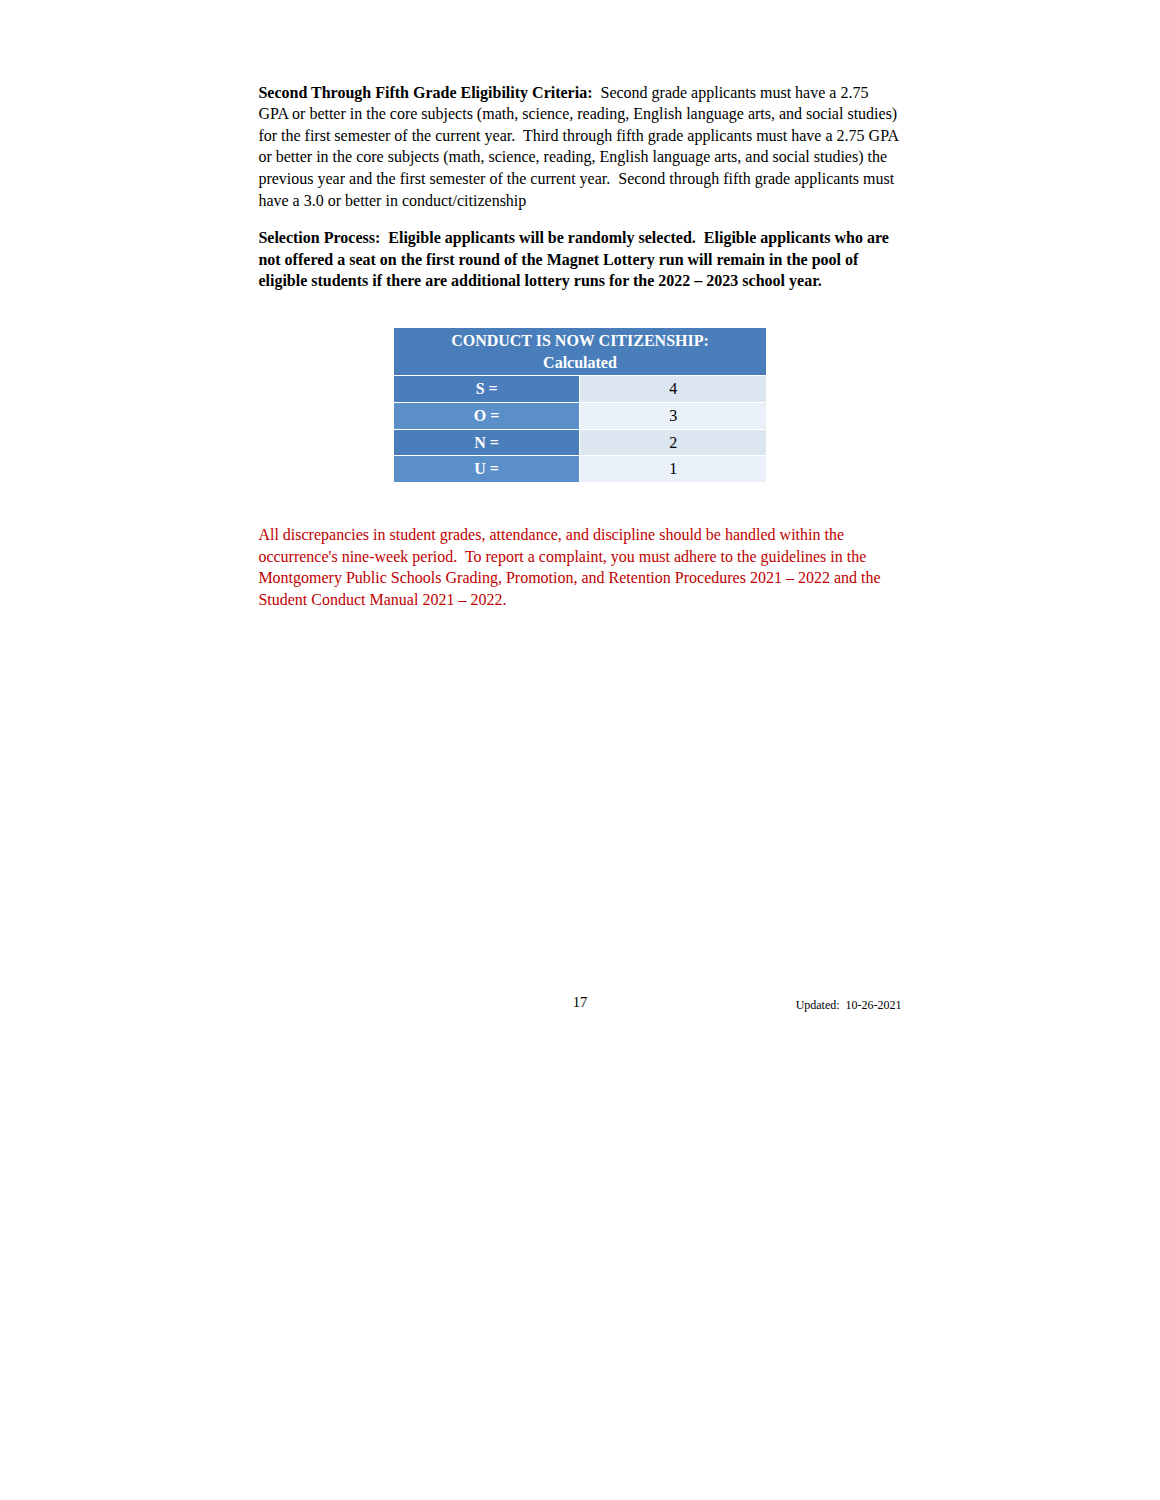Second Through Fifth Grade Eligibility Criteria: Second grade applicants must have a 2.75 GPA or better in the core subjects (math, science, reading, English language arts, and social studies) for the first semester of the current year. Third through fifth grade applicants must have a 2.75 GPA or better in the core subjects (math, science, reading, English language arts, and social studies) the previous year and the first semester of the current year. Second through fifth grade applicants must have a 3.0 or better in conduct/citizenship
Selection Process: Eligible applicants will be randomly selected. Eligible applicants who are not offered a seat on the first round of the Magnet Lottery run will remain in the pool of eligible students if there are additional lottery runs for the 2022 – 2023 school year.
| CONDUCT IS NOW CITIZENSHIP: Calculated |
| --- |
| S = | 4 |
| O = | 3 |
| N = | 2 |
| U = | 1 |
All discrepancies in student grades, attendance, and discipline should be handled within the occurrence's nine-week period. To report a complaint, you must adhere to the guidelines in the Montgomery Public Schools Grading, Promotion, and Retention Procedures 2021 – 2022 and the Student Conduct Manual 2021 – 2022.
17
Updated: 10-26-2021